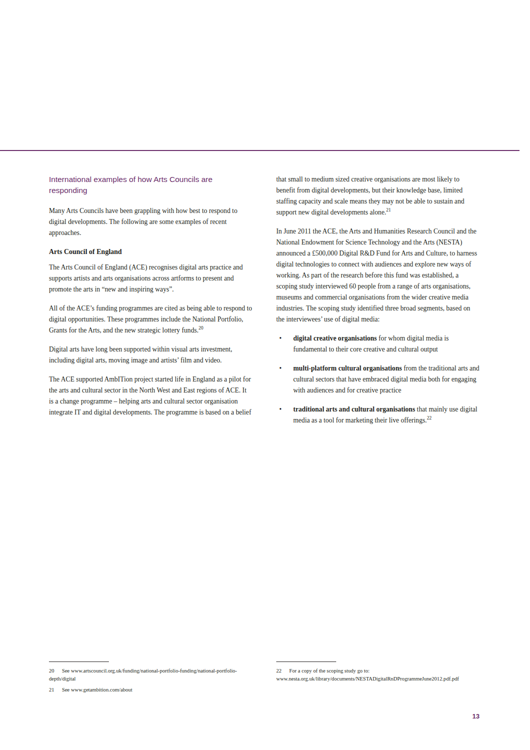International examples of how Arts Councils are responding
Many Arts Councils have been grappling with how best to respond to digital developments. The following are some examples of recent approaches.
Arts Council of England
The Arts Council of England (ACE) recognises digital arts practice and supports artists and arts organisations across artforms to present and promote the arts in “new and inspiring ways”.
All of the ACE’s funding programmes are cited as being able to respond to digital opportunities. These programmes include the National Portfolio, Grants for the Arts, and the new strategic lottery funds.20
Digital arts have long been supported within visual arts investment, including digital arts, moving image and artists’ film and video.
The ACE supported AmbITion project started life in England as a pilot for the arts and cultural sector in the North West and East regions of ACE. It is a change programme – helping arts and cultural sector organisation integrate IT and digital developments. The programme is based on a belief that small to medium sized creative organisations are most likely to benefit from digital developments, but their knowledge base, limited staffing capacity and scale means they may not be able to sustain and support new digital developments alone.21
In June 2011 the ACE, the Arts and Humanities Research Council and the National Endowment for Science Technology and the Arts (NESTA) announced a £500,000 Digital R&D Fund for Arts and Culture, to harness digital technologies to connect with audiences and explore new ways of working. As part of the research before this fund was established, a scoping study interviewed 60 people from a range of arts organisations, museums and commercial organisations from the wider creative media industries. The scoping study identified three broad segments, based on the interviewees’ use of digital media:
digital creative organisations for whom digital media is fundamental to their core creative and cultural output
multi-platform cultural organisations from the traditional arts and cultural sectors that have embraced digital media both for engaging with audiences and for creative practice
traditional arts and cultural organisations that mainly use digital media as a tool for marketing their live offerings.22
20 See www.artscouncil.org.uk/funding/national-portfolio-funding/national-portfolio-depth/digital
21 See www.getambition.com/about
22 For a copy of the scoping study go to: www.nesta.org.uk/library/documents/NESTADigitalRnDProgrammeJune2012.pdf.pdf
13